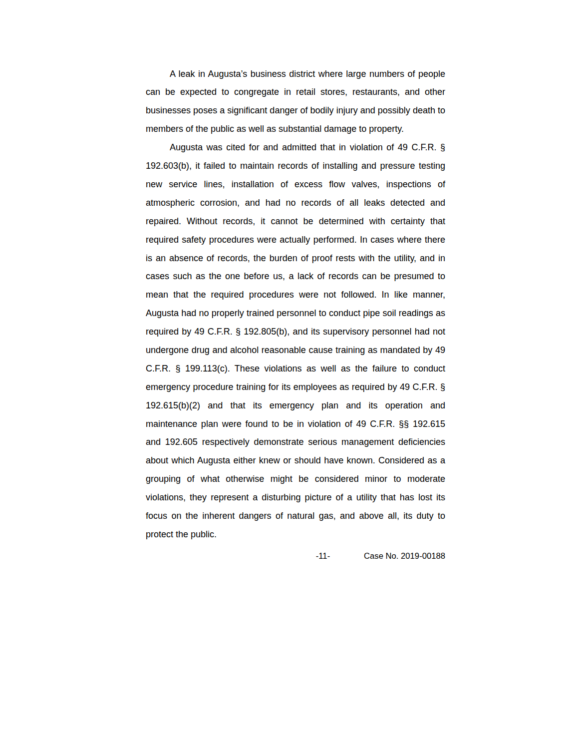A leak in Augusta’s business district where large numbers of people can be expected to congregate in retail stores, restaurants, and other businesses poses a significant danger of bodily injury and possibly death to members of the public as well as substantial damage to property.
Augusta was cited for and admitted that in violation of 49 C.F.R. § 192.603(b), it failed to maintain records of installing and pressure testing new service lines, installation of excess flow valves, inspections of atmospheric corrosion, and had no records of all leaks detected and repaired. Without records, it cannot be determined with certainty that required safety procedures were actually performed. In cases where there is an absence of records, the burden of proof rests with the utility, and in cases such as the one before us, a lack of records can be presumed to mean that the required procedures were not followed. In like manner, Augusta had no properly trained personnel to conduct pipe soil readings as required by 49 C.F.R. § 192.805(b), and its supervisory personnel had not undergone drug and alcohol reasonable cause training as mandated by 49 C.F.R. § 199.113(c). These violations as well as the failure to conduct emergency procedure training for its employees as required by 49 C.F.R. § 192.615(b)(2) and that its emergency plan and its operation and maintenance plan were found to be in violation of 49 C.F.R. §§ 192.615 and 192.605 respectively demonstrate serious management deficiencies about which Augusta either knew or should have known. Considered as a grouping of what otherwise might be considered minor to moderate violations, they represent a disturbing picture of a utility that has lost its focus on the inherent dangers of natural gas, and above all, its duty to protect the public.
-11- Case No. 2019-00188